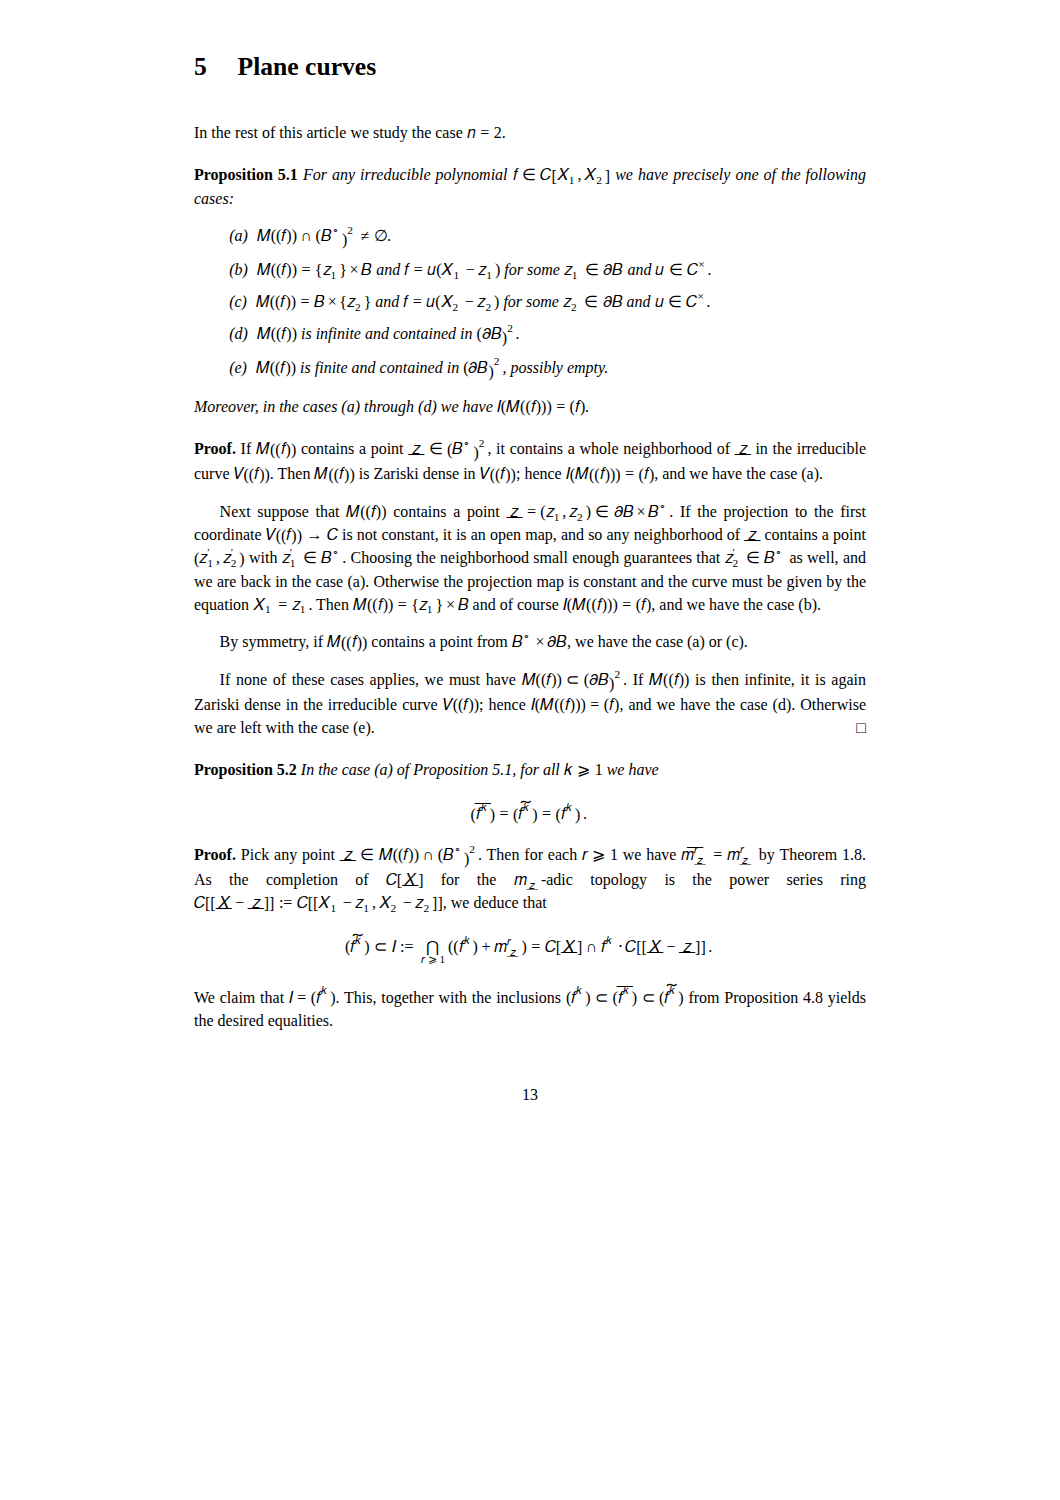5 Plane curves
In the rest of this article we study the case n=2.
Proposition 5.1 For any irreducible polynomial f∈C[X1,X2] we have precisely one of the following cases:
(a) M((f))∩(B∘)2≠∅.
(b) M((f))={z1}×B and f=u(X1−z1) for some z1∈∂B and u∈C×.
(c) M((f))=B×{z2} and f=u(X2−z2) for some z2∈∂B and u∈C×.
(d) M((f)) is infinite and contained in (∂B)2.
(e) M((f)) is finite and contained in (∂B)2, possibly empty.
Moreover, in the cases (a) through (d) we have I(M((f)))=(f).
Proof. If M((f)) contains a point z―∈(B∘)2, it contains a whole neighborhood of z― in the irreducible curve V((f)). Then M((f)) is Zariski dense in V((f)); hence I(M((f)))=(f), and we have the case (a).
Next suppose that M((f)) contains a point z―=(z1,z2)∈∂B×B∘. If the projection to the first coordinate V((f))→C is not constant, it is an open map, and so any neighborhood of z― contains a point (z1′,z2′) with z1′∈B∘. Choosing the neighborhood small enough guarantees that z2′∈B∘ as well, and we are back in the case (a). Otherwise the projection map is constant and the curve must be given by the equation X1=z1. Then M((f))={z1}×B and of course I(M((f)))=(f), and we have the case (b).
By symmetry, if M((f)) contains a point from B∘×∂B, we have the case (a) or (c).
If none of these cases applies, we must have M((f))⊂(∂B)2. If M((f)) is then infinite, it is again Zariski dense in the irreducible curve V((f)); hence I(M((f)))=(f), and we have the case (d). Otherwise we are left with the case (e). □
Proposition 5.2 In the case (a) of Proposition 5.1, for all k⩾1 we have
(fk)― = (fk)∼ = (fk) .
Proof. Pick any point z―∈M((f))∩(B∘)2. Then for each r⩾1 we have mz―r―=mz―r by Theorem 1.8. As the completion of C[X―] for the mz―-adic topology is the power series ring C[[X―−z―]]:=C[[X1−z1,X2−z2]], we deduce that
(fk)∼ ⊂ I := ⋂ r⩾1 ( (fk) + mz―r ) = C[X―] ∩ fk ⋅ C[[X―−z―]] .
We claim that I=(fk). This, together with the inclusions (fk)⊂(fk)―⊂(fk)∼ from Proposition 4.8 yields the desired equalities.
13